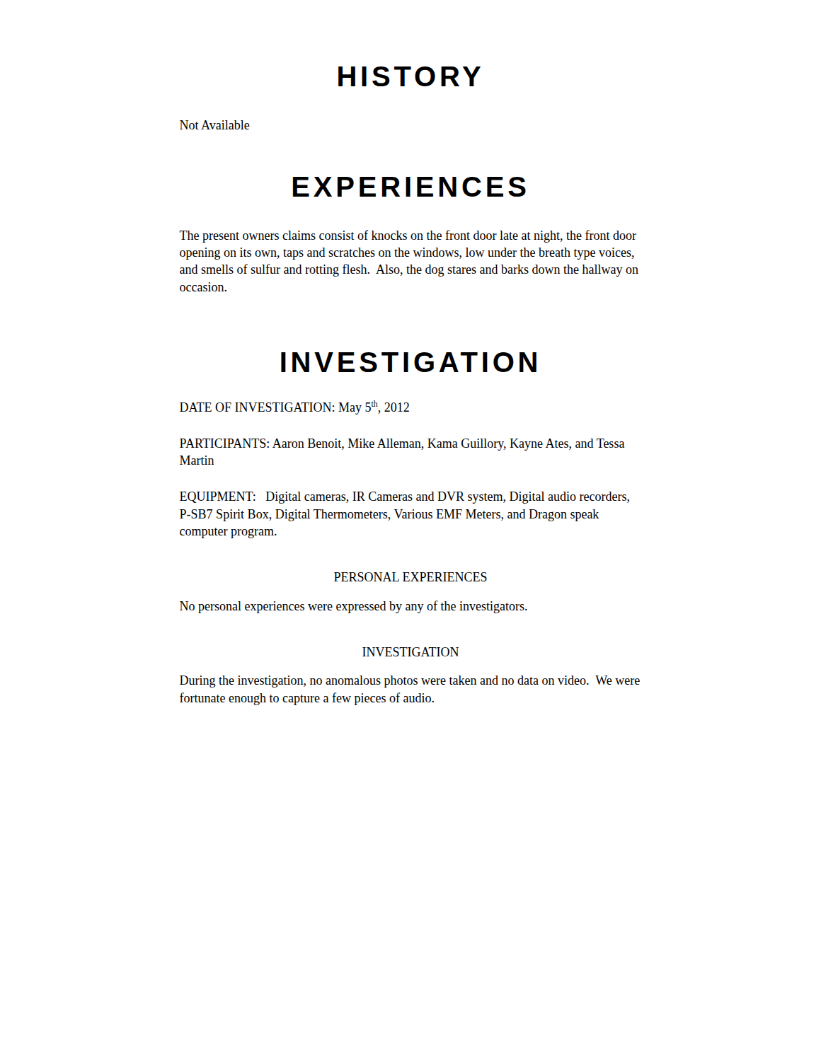HISTORY
Not Available
EXPERIENCES
The present owners claims consist of knocks on the front door late at night, the front door opening on its own, taps and scratches on the windows, low under the breath type voices, and smells of sulfur and rotting flesh. Also, the dog stares and barks down the hallway on occasion.
INVESTIGATION
DATE OF INVESTIGATION: May 5th, 2012
PARTICIPANTS: Aaron Benoit, Mike Alleman, Kama Guillory, Kayne Ates, and Tessa Martin
EQUIPMENT: Digital cameras, IR Cameras and DVR system, Digital audio recorders, P-SB7 Spirit Box, Digital Thermometers, Various EMF Meters, and Dragon speak computer program.
PERSONAL EXPERIENCES
No personal experiences were expressed by any of the investigators.
INVESTIGATION
During the investigation, no anomalous photos were taken and no data on video. We were fortunate enough to capture a few pieces of audio.